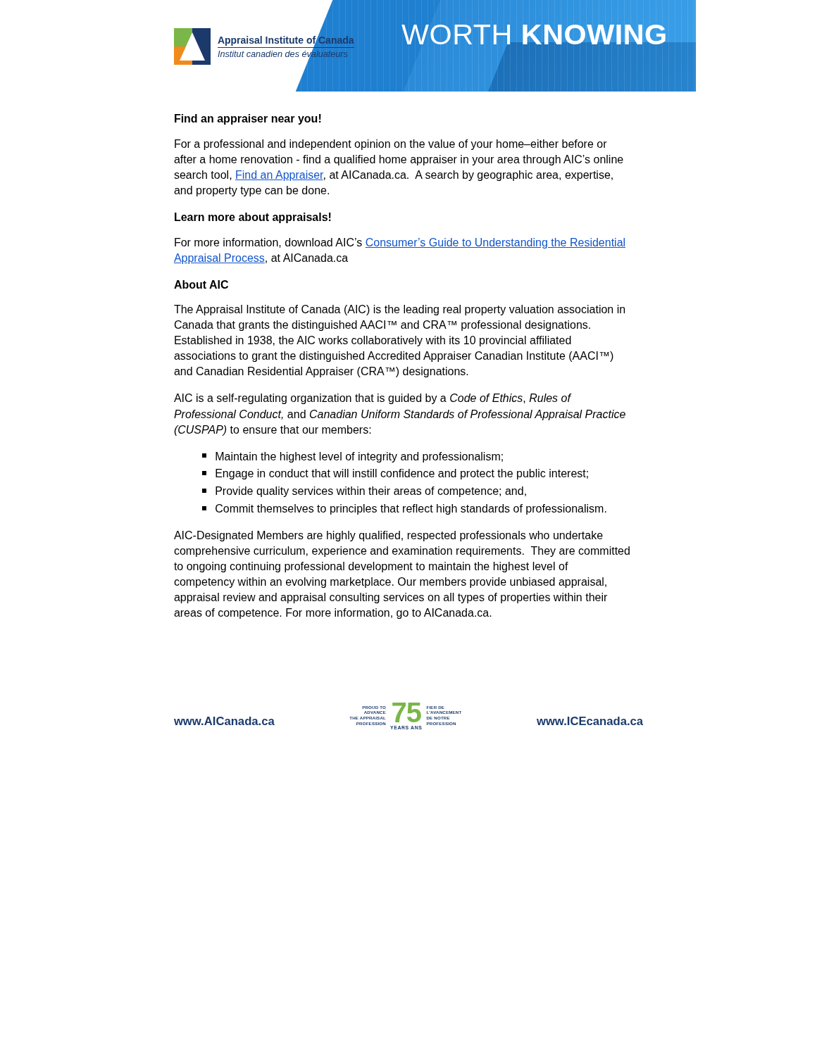WORTH KNOWING
Appraisal Institute of Canada Institut canadien des évaluateurs
Find an appraiser near you!
For a professional and independent opinion on the value of your home–either before or after a home renovation - find a qualified home appraiser in your area through AIC’s online search tool, Find an Appraiser, at AICanada.ca. A search by geographic area, expertise, and property type can be done.
Learn more about appraisals!
For more information, download AIC’s Consumer’s Guide to Understanding the Residential Appraisal Process, at AICanada.ca
About AIC
The Appraisal Institute of Canada (AIC) is the leading real property valuation association in Canada that grants the distinguished AACI™ and CRA™ professional designations. Established in 1938, the AIC works collaboratively with its 10 provincial affiliated associations to grant the distinguished Accredited Appraiser Canadian Institute (AACI™) and Canadian Residential Appraiser (CRA™) designations.
AIC is a self-regulating organization that is guided by a Code of Ethics, Rules of Professional Conduct, and Canadian Uniform Standards of Professional Appraisal Practice (CUSPAP) to ensure that our members:
Maintain the highest level of integrity and professionalism;
Engage in conduct that will instill confidence and protect the public interest;
Provide quality services within their areas of competence; and,
Commit themselves to principles that reflect high standards of professionalism.
AIC-Designated Members are highly qualified, respected professionals who undertake comprehensive curriculum, experience and examination requirements. They are committed to ongoing continuing professional development to maintain the highest level of competency within an evolving marketplace. Our members provide unbiased appraisal, appraisal review and appraisal consulting services on all types of properties within their areas of competence. For more information, go to AICanada.ca.
www.AICanada.ca
PROUD TO
ADVANCE
THE APPRAISAL
PROFESSION
75
YEARS ANS
FIER DE
L'AVANCEMENT
DE NOTRE
PROFESSION
www.ICEcanada.ca